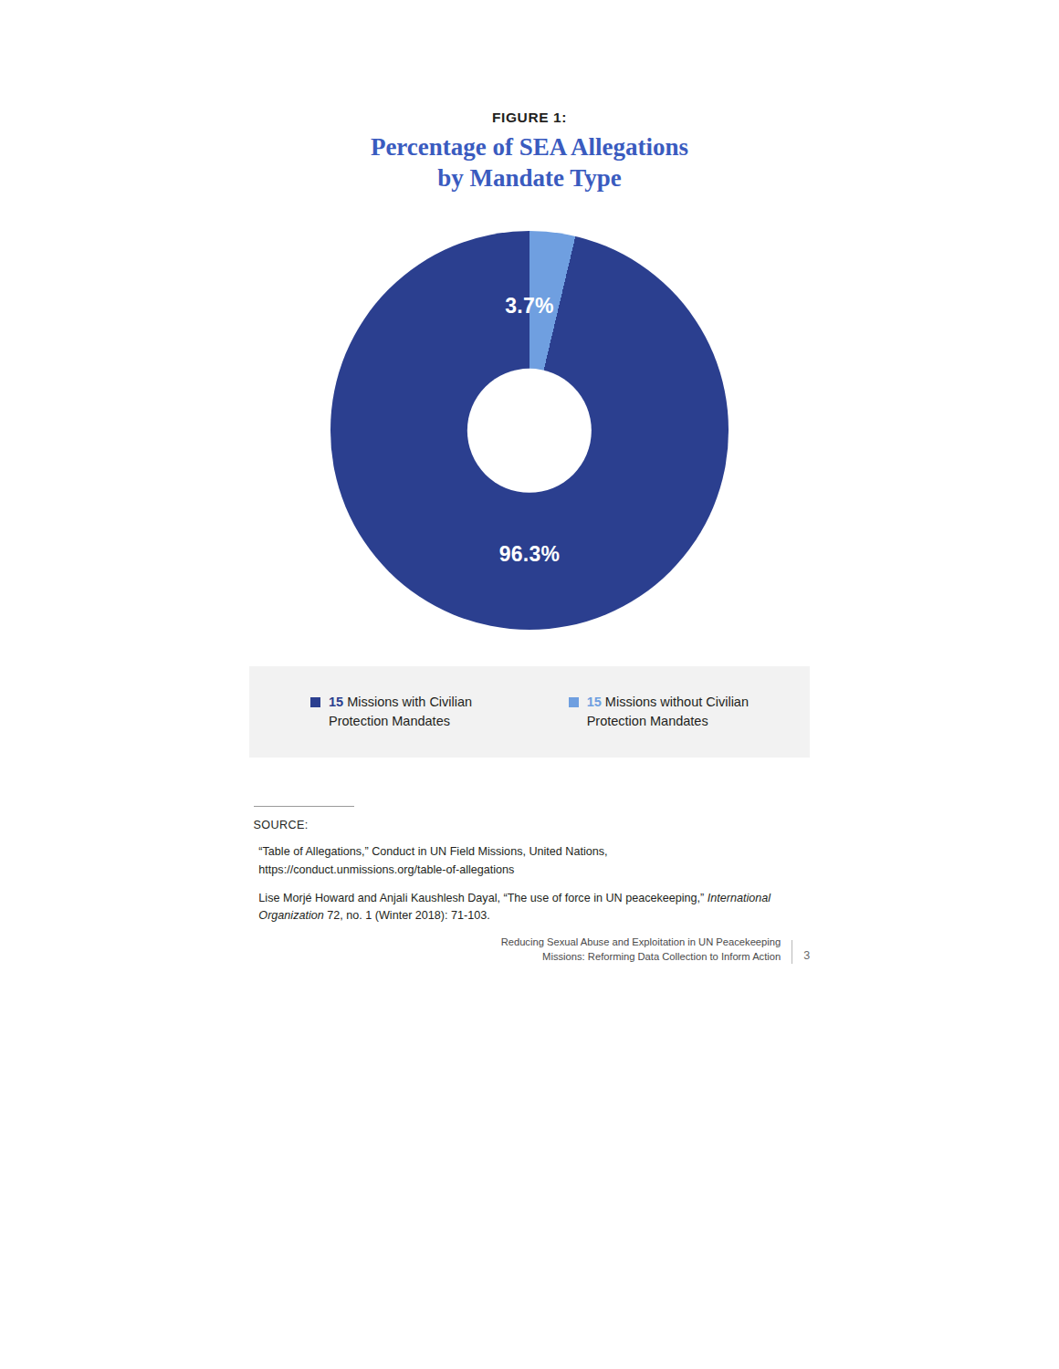FIGURE 1:
Percentage of SEA Allegations
by Mandate Type
3.7%
96.3%
15 Missions with Civilian
Protection Mandates
15 Missions without Civilian
Protection Mandates
SOURCE:
“Table of Allegations,” Conduct in UN Field Missions, United Nations,
https://conduct.unmissions.org/table-of-allegations
Lise Morjé Howard and Anjali Kaushlesh Dayal, “The use of force in UN peacekeeping,” International Organization 72, no. 1 (Winter 2018): 71-103.
Reducing Sexual Abuse and Exploitation in UN Peacekeeping
Missions: Reforming Data Collection to Inform Action
3